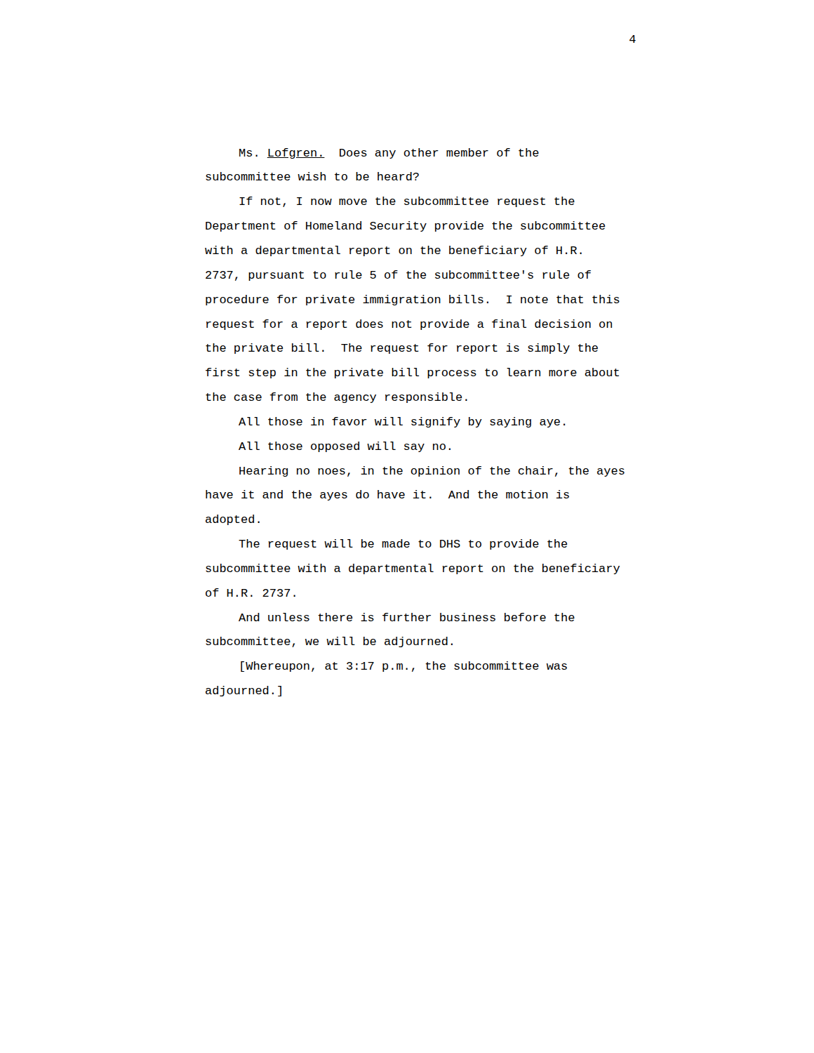4
Ms. Lofgren. Does any other member of the subcommittee wish to be heard?
If not, I now move the subcommittee request the Department of Homeland Security provide the subcommittee with a departmental report on the beneficiary of H.R. 2737, pursuant to rule 5 of the subcommittee's rule of procedure for private immigration bills. I note that this request for a report does not provide a final decision on the private bill. The request for report is simply the first step in the private bill process to learn more about the case from the agency responsible.
All those in favor will signify by saying aye.
All those opposed will say no.
Hearing no noes, in the opinion of the chair, the ayes have it and the ayes do have it. And the motion is adopted.
The request will be made to DHS to provide the subcommittee with a departmental report on the beneficiary of H.R. 2737.
And unless there is further business before the subcommittee, we will be adjourned.
[Whereupon, at 3:17 p.m., the subcommittee was adjourned.]